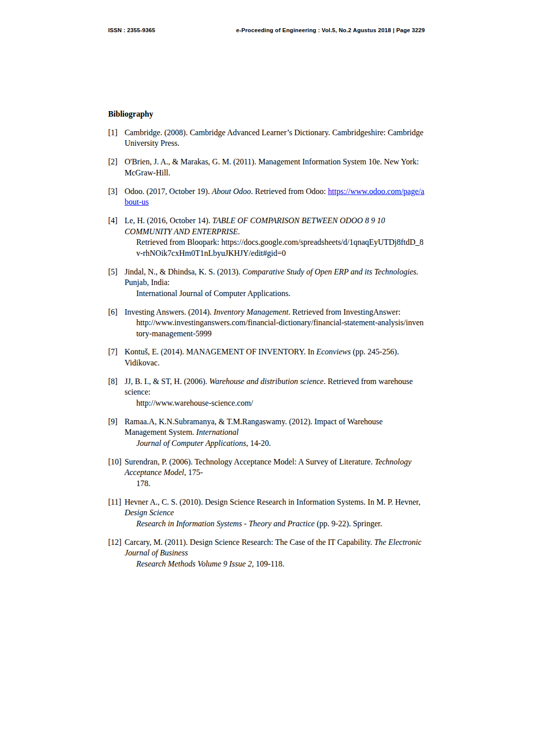ISSN : 2355-9365 e-Proceeding of Engineering : Vol.5, No.2 Agustus 2018 | Page 3229
Bibliography
[1] Cambridge. (2008). Cambridge Advanced Learner’s Dictionary. Cambridgeshire: Cambridge University Press.
[2] O'Brien, J. A., & Marakas, G. M. (2011). Management Information System 10e. New York: McGraw-Hill.
[3] Odoo. (2017, October 19). About Odoo. Retrieved from Odoo: https://www.odoo.com/page/about-us
[4] Le, H. (2016, October 14). TABLE OF COMPARISON BETWEEN ODOO 8 9 10 COMMUNITY AND ENTERPRISE. Retrieved from Bloopark: https://docs.google.com/spreadsheets/d/1qnaqEyUTDj8ftdD_8v-rhNOik7cxHm0T1nLbyuJKHJY/edit#gid=0
[5] Jindal, N., & Dhindsa, K. S. (2013). Comparative Study of Open ERP and its Technologies. Punjab, India: International Journal of Computer Applications.
[6] Investing Answers. (2014). Inventory Management. Retrieved from InvestingAnswer: http://www.investinganswers.com/financial-dictionary/financial-statement-analysis/inventory-management-5999
[7] Kontuš, E. (2014). MANAGEMENT OF INVENTORY. In Econviews (pp. 245-256). Vidikovac.
[8] JJ, B. I., & ST, H. (2006). Warehouse and distribution science. Retrieved from warehouse science: http://www.warehouse-science.com/
[9] Ramaa.A, K.N.Subramanya, & T.M.Rangaswamy. (2012). Impact of Warehouse Management System. International Journal of Computer Applications, 14-20.
[10] Surendran, P. (2006). Technology Acceptance Model: A Survey of Literature. Technology Acceptance Model, 175- 178.
[11] Hevner A., C. S. (2010). Design Science Research in Information Systems. In M. P. Hevner, Design Science Research in Information Systems - Theory and Practice (pp. 9-22). Springer.
[12] Carcary, M. (2011). Design Science Research: The Case of the IT Capability. The Electronic Journal of Business Research Methods Volume 9 Issue 2, 109-118.